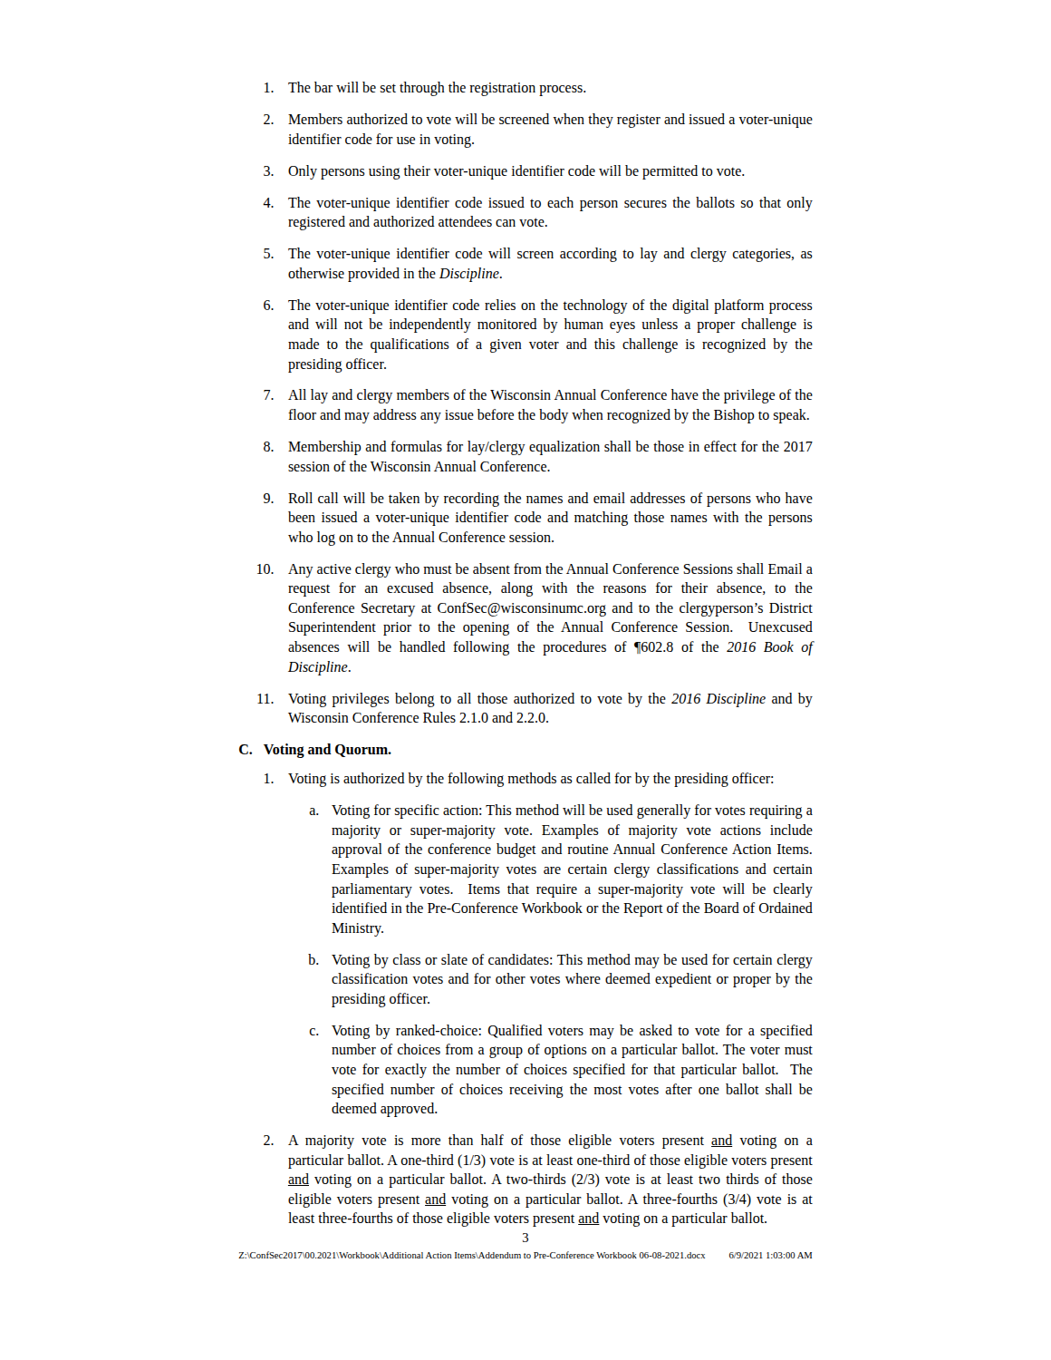The bar will be set through the registration process.
Members authorized to vote will be screened when they register and issued a voter-unique identifier code for use in voting.
Only persons using their voter-unique identifier code will be permitted to vote.
The voter-unique identifier code issued to each person secures the ballots so that only registered and authorized attendees can vote.
The voter-unique identifier code will screen according to lay and clergy categories, as otherwise provided in the Discipline.
The voter-unique identifier code relies on the technology of the digital platform process and will not be independently monitored by human eyes unless a proper challenge is made to the qualifications of a given voter and this challenge is recognized by the presiding officer.
All lay and clergy members of the Wisconsin Annual Conference have the privilege of the floor and may address any issue before the body when recognized by the Bishop to speak.
Membership and formulas for lay/clergy equalization shall be those in effect for the 2017 session of the Wisconsin Annual Conference.
Roll call will be taken by recording the names and email addresses of persons who have been issued a voter-unique identifier code and matching those names with the persons who log on to the Annual Conference session.
Any active clergy who must be absent from the Annual Conference Sessions shall Email a request for an excused absence, along with the reasons for their absence, to the Conference Secretary at ConfSec@wisconsinumc.org and to the clergyperson’s District Superintendent prior to the opening of the Annual Conference Session. Unexcused absences will be handled following the procedures of ¶602.8 of the 2016 Book of Discipline.
Voting privileges belong to all those authorized to vote by the 2016 Discipline and by Wisconsin Conference Rules 2.1.0 and 2.2.0.
C. Voting and Quorum.
Voting is authorized by the following methods as called for by the presiding officer:
Voting for specific action: This method will be used generally for votes requiring a majority or super-majority vote. Examples of majority vote actions include approval of the conference budget and routine Annual Conference Action Items. Examples of super-majority votes are certain clergy classifications and certain parliamentary votes. Items that require a super-majority vote will be clearly identified in the Pre-Conference Workbook or the Report of the Board of Ordained Ministry.
Voting by class or slate of candidates: This method may be used for certain clergy classification votes and for other votes where deemed expedient or proper by the presiding officer.
Voting by ranked-choice: Qualified voters may be asked to vote for a specified number of choices from a group of options on a particular ballot. The voter must vote for exactly the number of choices specified for that particular ballot. The specified number of choices receiving the most votes after one ballot shall be deemed approved.
A majority vote is more than half of those eligible voters present and voting on a particular ballot. A one-third (1/3) vote is at least one-third of those eligible voters present and voting on a particular ballot. A two-thirds (2/3) vote is at least two thirds of those eligible voters present and voting on a particular ballot. A three-fourths (3/4) vote is at least three-fourths of those eligible voters present and voting on a particular ballot.
3
Z:\ConfSec2017\00.2021\Workbook\Additional Action Items\Addendum to Pre-Conference Workbook 06-08-2021.docx 6/9/2021 1:03:00 AM